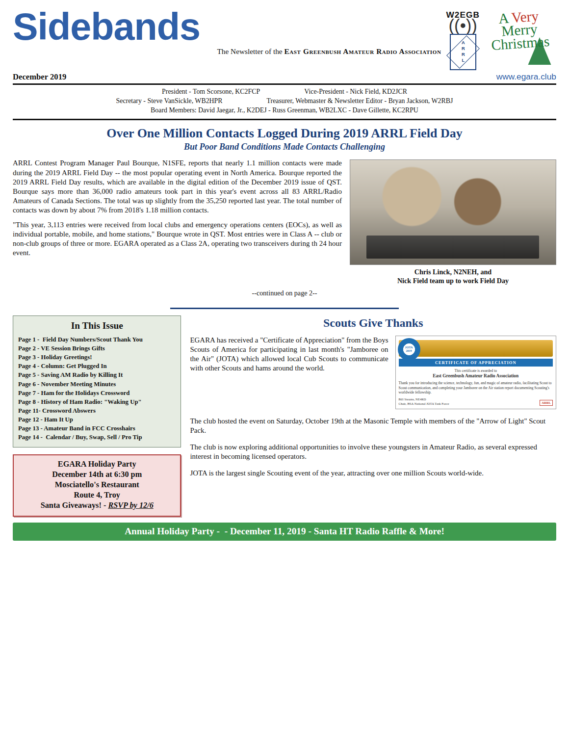Sidebands
The Newsletter of the East Greenbush Amateur Radio Association
W2EGB
((•))
ARRL
A Very Merry
Christmas
December 2019
www.egara.club
President - Tom Scorsone, KC2FCP
Vice-President - Nick Field, KD2JCR
Secretary - Steve VanSickle, WB2HPR
Treasurer, Webmaster & Newsletter Editor - Bryan Jackson, W2RBJ
Board Members: David Jaegar, Jr., K2DEJ - Russ Greenman, WB2LXC - Dave Gillette, KC2RPU
Over One Million Contacts Logged During 2019 ARRL Field Day
But Poor Band Conditions Made Contacts Challenging
ARRL Contest Program Manager Paul Bourque, N1SFE, reports that nearly 1.1 million contacts were made during the 2019 ARRL Field Day -- the most popular operating event in North America. Bourque reported the 2019 ARRL Field Day results, which are available in the digital edition of the December 2019 issue of QST. Bourque says more than 36,000 radio amateurs took part in this year's event across all 83 ARRL/Radio Amateurs of Canada Sections. The total was up slightly from the 35,250 reported last year. The total number of contacts was down by about 7% from 2018's 1.18 million contacts.
"This year, 3,113 entries were received from local clubs and emergency operations centers (EOCs), as well as individual portable, mobile, and home stations," Bourque wrote in QST. Most entries were in Class A -- club or non-club groups of three or more. EGARA operated as a Class 2A, operating two transceivers during th 24 hour event.
Chris Linck, N2NEH, and
Nick Field team up to work Field Day
--continued on page 2--
In This Issue
Page 1 - Field Day Numbers/Scout Thank You
Page 2 - VE Session Brings Gifts
Page 3 - Holiday Greetings!
Page 4 - Column: Get Plugged In
Page 5 - Saving AM Radio by Killing It
Page 6 - November Meeting Minutes
Page 7 - Ham for the Holidays Crossword
Page 8 - History of Ham Radio: "Waking Up"
Page 11- Crossword Abswers
Page 12 - Ham It Up
Page 13 - Amateur Band in FCC Crosshairs
Page 14 - Calendar / Buy, Swap, Sell / Pro Tip
EGARA Holiday Party
December 14th at 6:30 pm
Mosciatello's Restaurant
Route 4, Troy
Santa Giveaways! - RSVP by 12/6
Scouts Give Thanks
EGARA has received a "Certificate of Appreciation" from the Boys Scouts of America for participating in last month's "Jamboree on the Air" (JOTA) which allowed local Cub Scouts to communicate with other Scouts and hams around the world.
JOTA
2019
CERTIFICATE OF APPRECIATION
This certificate is awarded to
East Greenbush Amateur Radio Association
Thank you for introducing the science, technology, fun, and magic of amateur radio, facilitating Scout to Scout communication, and completing your Jamboree on the Air station report documenting Scouting's worldwide fellowship.
Bill Stearns, NE4RD
Chair, BSA National JOTA Task Force
ARRL
The club hosted the event on Saturday, October 19th at the Masonic Temple with members of the "Arrow of Light" Scout Pack.
The club is now exploring additional opportunities to involve these youngsters in Amateur Radio, as several expressed interest in becoming licensed operators.
JOTA is the largest single Scouting event of the year, attracting over one million Scouts world-wide.
Annual Holiday Party - - December 11, 2019 - Santa HT Radio Raffle & More!